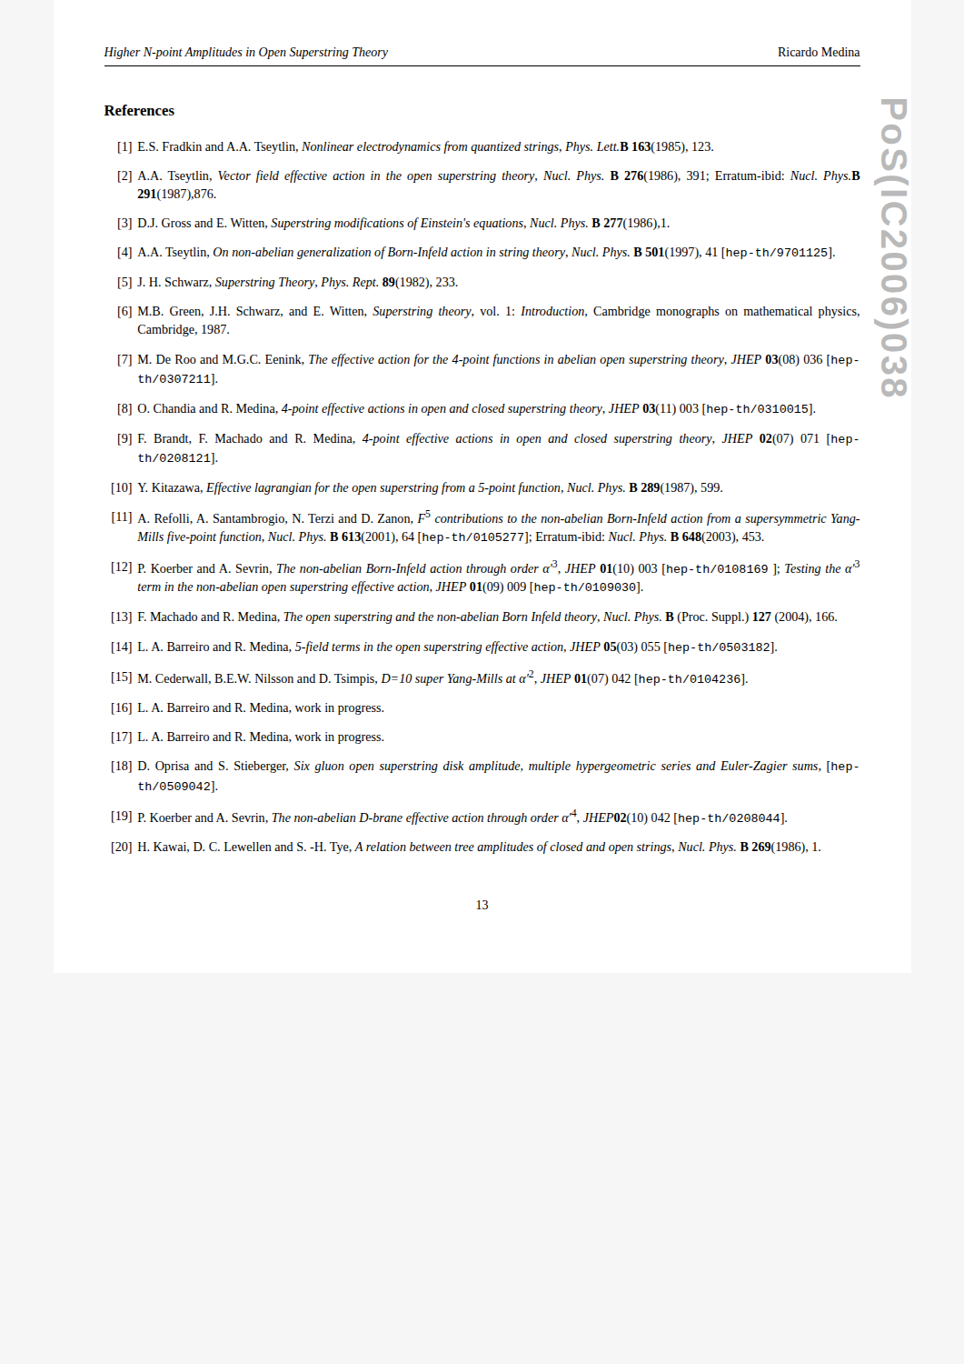PoS(IC2006)038
Higher N-point Amplitudes in Open Superstring Theory Ricardo Medina
References
E.S. Fradkin and A.A. Tseytlin, Nonlinear electrodynamics from quantized strings, Phys. Lett. B 163(1985), 123.
A.A. Tseytlin, Vector field effective action in the open superstring theory, Nucl. Phys. B 276(1986), 391; Erratum-ibid: Nucl. Phys. B 291(1987),876.
D.J. Gross and E. Witten, Superstring modifications of Einstein's equations, Nucl. Phys. B 277(1986),1.
A.A. Tseytlin, On non-abelian generalization of Born-Infeld action in string theory, Nucl. Phys. B 501(1997), 41 [hep-th/9701125].
J. H. Schwarz, Superstring Theory, Phys. Rept. 89(1982), 233.
M.B. Green, J.H. Schwarz, and E. Witten, Superstring theory, vol. 1: Introduction, Cambridge monographs on mathematical physics, Cambridge, 1987.
M. De Roo and M.G.C. Eenink, The effective action for the 4-point functions in abelian open superstring theory, JHEP 03(08) 036 [hep-th/0307211].
O. Chandia and R. Medina, 4-point effective actions in open and closed superstring theory, JHEP 03(11) 003 [hep-th/0310015].
F. Brandt, F. Machado and R. Medina, 4-point effective actions in open and closed superstring theory, JHEP 02(07) 071 [hep-th/0208121].
Y. Kitazawa, Effective lagrangian for the open superstring from a 5-point function, Nucl. Phys. B 289(1987), 599.
A. Refolli, A. Santambrogio, N. Terzi and D. Zanon, F5 contributions to the non-abelian Born-Infeld action from a supersymmetric Yang-Mills five-point function, Nucl. Phys. B 613(2001), 64 [hep-th/0105277]; Erratum-ibid: Nucl. Phys. B 648(2003), 453.
P. Koerber and A. Sevrin, The non-abelian Born-Infeld action through order α′3, JHEP 01(10) 003 [hep-th/0108169 ]; Testing the α′3 term in the non-abelian open superstring effective action, JHEP 01(09) 009 [hep-th/0109030].
F. Machado and R. Medina, The open superstring and the non-abelian Born Infeld theory, Nucl. Phys. B (Proc. Suppl.) 127 (2004), 166.
L. A. Barreiro and R. Medina, 5-field terms in the open superstring effective action, JHEP 05(03) 055 [hep-th/0503182].
M. Cederwall, B.E.W. Nilsson and D. Tsimpis, D=10 super Yang-Mills at α′2, JHEP 01(07) 042 [hep-th/0104236].
L. A. Barreiro and R. Medina, work in progress.
L. A. Barreiro and R. Medina, work in progress.
D. Oprisa and S. Stieberger, Six gluon open superstring disk amplitude, multiple hypergeometric series and Euler-Zagier sums, [hep-th/0509042].
P. Koerber and A. Sevrin, The non-abelian D-brane effective action through order α′4, JHEP 02(10) 042 [hep-th/0208044].
H. Kawai, D. C. Lewellen and S. -H. Tye, A relation between tree amplitudes of closed and open strings, Nucl. Phys. B 269(1986), 1.
13